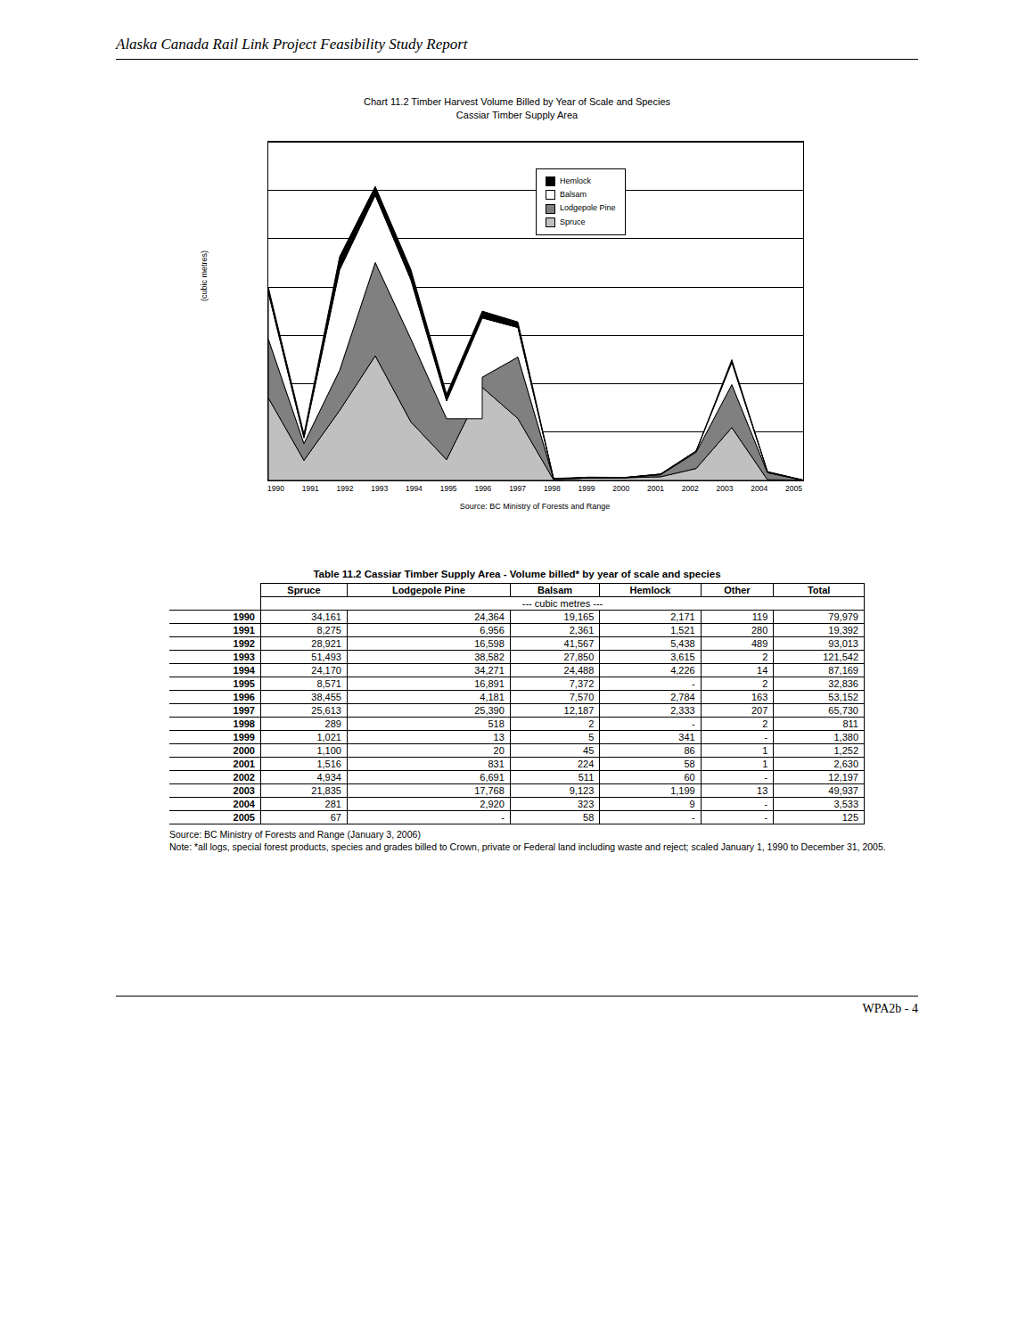Alaska Canada Rail Link Project Feasibility Study Report
Chart 11.2 Timber Harvest Volume Billed by Year of Scale and Species
Cassiar Timber Supply Area
(cubic metres)
140,000
120,000
100,000
80,000
60,000
40,000
20,000
0
Hemlock
Balsam
Lodgepole Pine
Spruce
1990199119921993199419951996199719981999200020012002200320042005
Source: BC Ministry of Forests and Range
Table 11.2 Cassiar Timber Supply Area - Volume billed* by year of scale and species
| | Spruce | Lodgepole Pine | Balsam | Hemlock | Other | Total |
| --- | --- | --- | --- | --- | --- | --- |
| | --- cubic metres --- |
| 1990 | 34,161 | 24,364 | 19,165 | 2,171 | 119 | 79,979 |
| 1991 | 8,275 | 6,956 | 2,361 | 1,521 | 280 | 19,392 |
| 1992 | 28,921 | 16,598 | 41,567 | 5,438 | 489 | 93,013 |
| 1993 | 51,493 | 38,582 | 27,850 | 3,615 | 2 | 121,542 |
| 1994 | 24,170 | 34,271 | 24,488 | 4,226 | 14 | 87,169 |
| 1995 | 8,571 | 16,891 | 7,372 | - | 2 | 32,836 |
| 1996 | 38,455 | 4,181 | 7,570 | 2,784 | 163 | 53,152 |
| 1997 | 25,613 | 25,390 | 12,187 | 2,333 | 207 | 65,730 |
| 1998 | 289 | 518 | 2 | - | 2 | 811 |
| 1999 | 1,021 | 13 | 5 | 341 | - | 1,380 |
| 2000 | 1,100 | 20 | 45 | 86 | 1 | 1,252 |
| 2001 | 1,516 | 831 | 224 | 58 | 1 | 2,630 |
| 2002 | 4,934 | 6,691 | 511 | 60 | - | 12,197 |
| 2003 | 21,835 | 17,768 | 9,123 | 1,199 | 13 | 49,937 |
| 2004 | 281 | 2,920 | 323 | 9 | - | 3,533 |
| 2005 | 67 | - | 58 | - | - | 125 |
Source: BC Ministry of Forests and Range (January 3, 2006)
Note: *all logs, special forest products, species and grades billed to Crown, private or Federal land including waste and reject; scaled January 1, 1990 to December 31, 2005.
WPA2b - 4